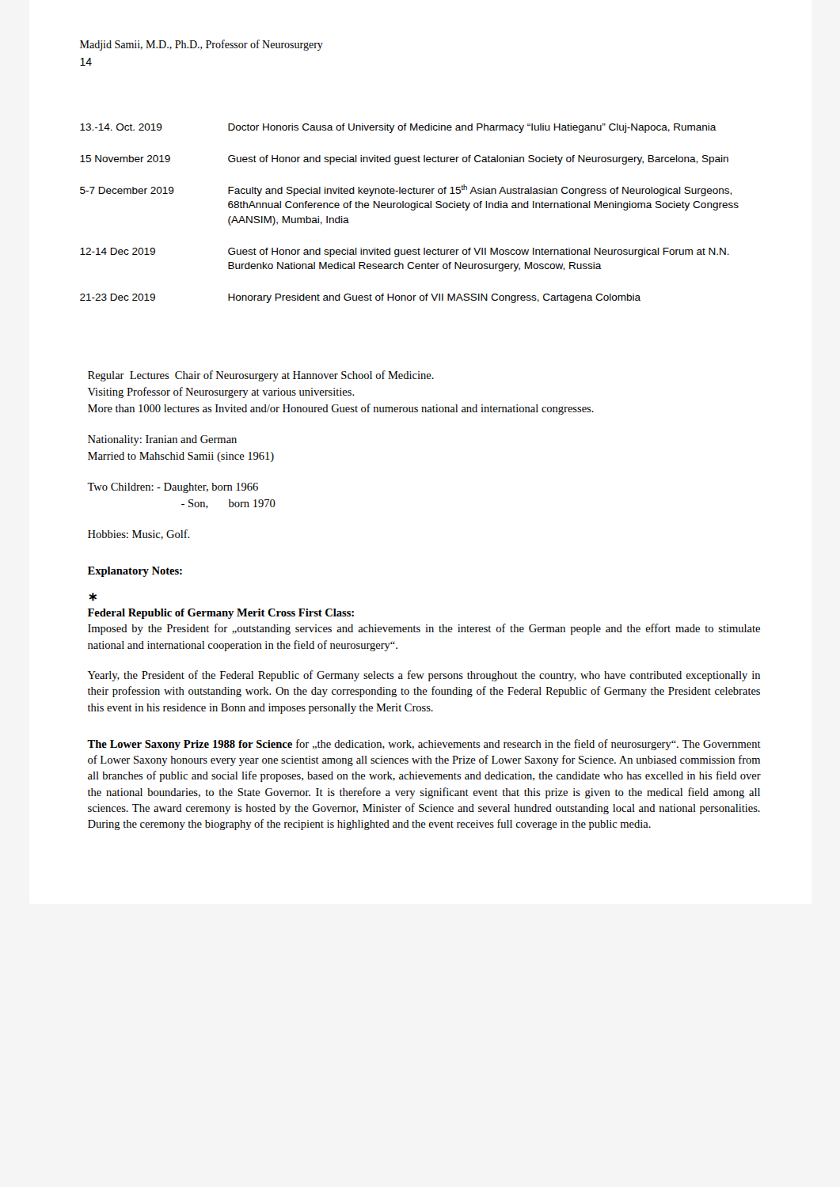Madjid Samii, M.D., Ph.D., Professor of Neurosurgery
14
| 13.-14. Oct. 2019 | Doctor Honoris Causa of University of Medicine and Pharmacy “Iuliu Hatieganu” Cluj-Napoca, Rumania |
| 15 November 2019 | Guest of Honor and special invited guest lecturer of Catalonian Society of Neurosurgery, Barcelona, Spain |
| 5-7 December 2019 | Faculty and Special invited keynote-lecturer of 15 th Asian Australasian Congress of Neurological Surgeons, 68thAnnual Conference of the Neurological Society of India and International Meningioma Society Congress (AANSIM), Mumbai, India |
| 12-14 Dec 2019 | Guest of Honor and special invited guest lecturer of VII Moscow International Neurosurgical Forum at N.N. Burdenko National Medical Research Center of Neurosurgery, Moscow, Russia |
| 21-23 Dec 2019 | Honorary President and Guest of Honor of VII MASSIN Congress, Cartagena Colombia |
Regular Lectures Chair of Neurosurgery at Hannover School of Medicine.
Visiting Professor of Neurosurgery at various universities.
More than 1000 lectures as Invited and/or Honoured Guest of numerous national and international congresses.
Nationality: Iranian and German
Married to Mahschid Samii (since 1961)
Two Children: - Daughter, born 1966 - Son, born 1970
Hobbies: Music, Golf.
Explanatory Notes:
∗
Federal Republic of Germany Merit Cross First Class:
Imposed by the President for „outstanding services and achievements in the interest of the German people and the effort made to stimulate national and international cooperation in the field of neurosurgery“.
Yearly, the President of the Federal Republic of Germany selects a few persons throughout the country, who have contributed exceptionally in their profession with outstanding work. On the day corresponding to the founding of the Federal Republic of Germany the President celebrates this event in his residence in Bonn and imposes personally the Merit Cross.
The Lower Saxony Prize 1988 for Science for „the dedication, work, achievements and research in the field of neurosurgery“. The Government of Lower Saxony honours every year one scientist among all sciences with the Prize of Lower Saxony for Science. An unbiased commission from all branches of public and social life proposes, based on the work, achievements and dedication, the candidate who has excelled in his field over the national boundaries, to the State Governor. It is therefore a very significant event that this prize is given to the medical field among all sciences. The award ceremony is hosted by the Governor, Minister of Science and several hundred outstanding local and national personalities. During the ceremony the biography of the recipient is highlighted and the event receives full coverage in the public media.